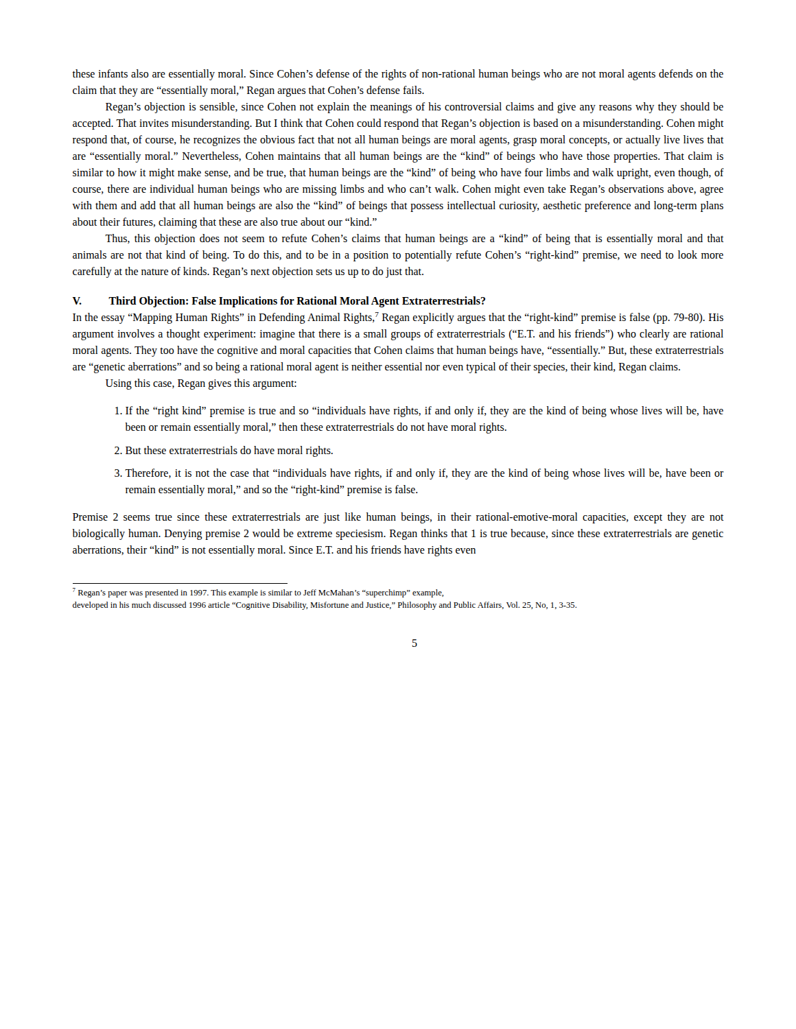these infants also are essentially moral. Since Cohen’s defense of the rights of non-rational human beings who are not moral agents defends on the claim that they are “essentially moral,” Regan argues that Cohen’s defense fails.
Regan’s objection is sensible, since Cohen not explain the meanings of his controversial claims and give any reasons why they should be accepted. That invites misunderstanding. But I think that Cohen could respond that Regan’s objection is based on a misunderstanding. Cohen might respond that, of course, he recognizes the obvious fact that not all human beings are moral agents, grasp moral concepts, or actually live lives that are “essentially moral.” Nevertheless, Cohen maintains that all human beings are the “kind” of beings who have those properties. That claim is similar to how it might make sense, and be true, that human beings are the “kind” of being who have four limbs and walk upright, even though, of course, there are individual human beings who are missing limbs and who can’t walk. Cohen might even take Regan’s observations above, agree with them and add that all human beings are also the “kind” of beings that possess intellectual curiosity, aesthetic preference and long-term plans about their futures, claiming that these are also true about our “kind.”
Thus, this objection does not seem to refute Cohen’s claims that human beings are a “kind” of being that is essentially moral and that animals are not that kind of being. To do this, and to be in a position to potentially refute Cohen’s “right-kind” premise, we need to look more carefully at the nature of kinds. Regan’s next objection sets us up to do just that.
V. Third Objection: False Implications for Rational Moral Agent Extraterrestrials?
In the essay “Mapping Human Rights” in Defending Animal Rights,7 Regan explicitly argues that the “right-kind” premise is false (pp. 79-80). His argument involves a thought experiment: imagine that there is a small groups of extraterrestrials (“E.T. and his friends”) who clearly are rational moral agents. They too have the cognitive and moral capacities that Cohen claims that human beings have, “essentially.” But, these extraterrestrials are “genetic aberrations” and so being a rational moral agent is neither essential nor even typical of their species, their kind, Regan claims.
Using this case, Regan gives this argument:
If the “right kind” premise is true and so “individuals have rights, if and only if, they are the kind of being whose lives will be, have been or remain essentially moral,” then these extraterrestrials do not have moral rights.
But these extraterrestrials do have moral rights.
Therefore, it is not the case that “individuals have rights, if and only if, they are the kind of being whose lives will be, have been or remain essentially moral,” and so the “right-kind” premise is false.
Premise 2 seems true since these extraterrestrials are just like human beings, in their rational-emotive-moral capacities, except they are not biologically human. Denying premise 2 would be extreme speciesism. Regan thinks that 1 is true because, since these extraterrestrials are genetic aberrations, their “kind” is not essentially moral. Since E.T. and his friends have rights even
7 Regan’s paper was presented in 1997. This example is similar to Jeff McMahan’s “superchimp” example,
developed in his much discussed 1996 article “Cognitive Disability, Misfortune and Justice,” Philosophy and Public Affairs, Vol. 25, No, 1, 3-35.
5